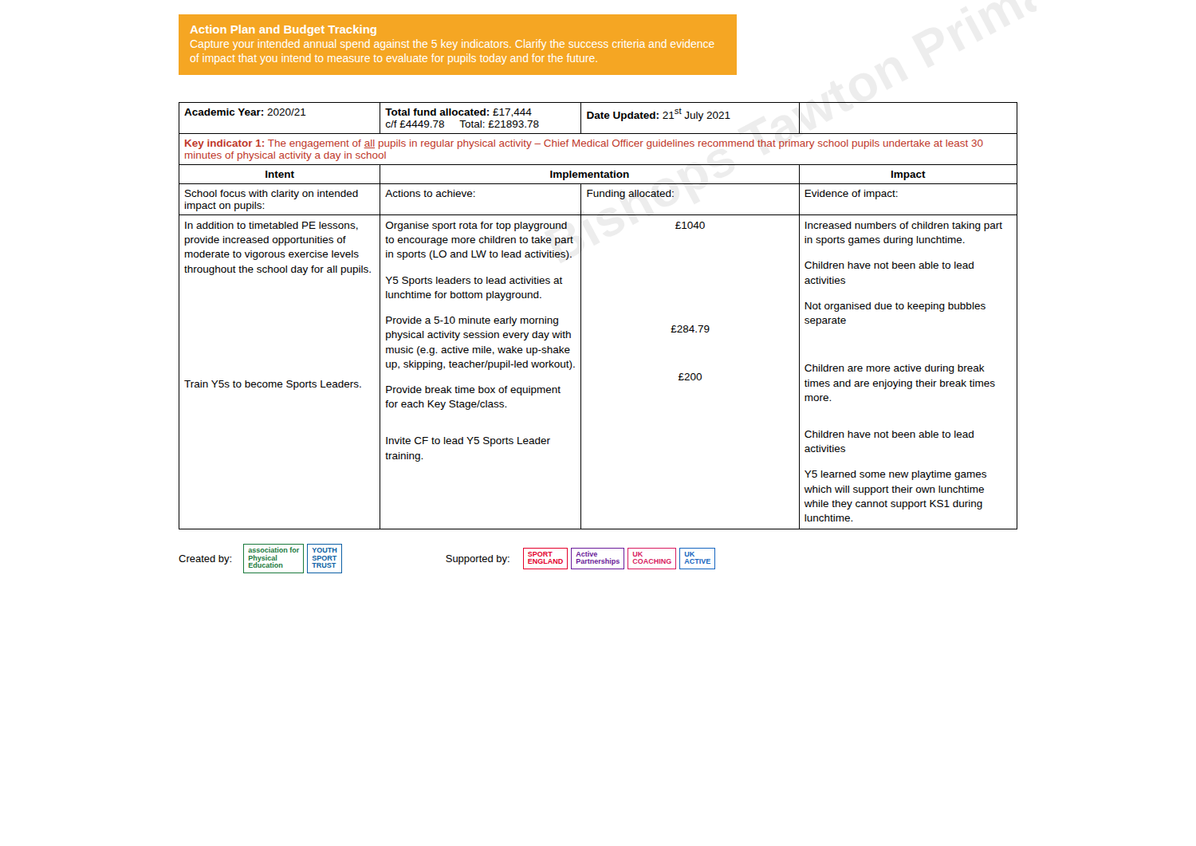Bishops Tawton Primary School
Action Plan and Budget Tracking
Capture your intended annual spend against the 5 key indicators. Clarify the success criteria and evidence of impact that you intend to measure to evaluate for pupils today and for the future.
| Academic Year: 2020/21 | Total fund allocated: £17,444 c/f £4449.78 Total: £21893.78 | Date Updated: 21 st July 2021 | |
| Key indicator 1: The engagement of all pupils in regular physical activity – Chief Medical Officer guidelines recommend that primary school pupils undertake at least 30 minutes of physical activity a day in school |
| Intent | Implementation | Impact |
| School focus with clarity on intended impact on pupils: | Actions to achieve: | Funding allocated: | Evidence of impact: |
| In addition to timetabled PE lessons, provide increased opportunities of moderate to vigorous exercise levels throughout the school day for all pupils. Train Y5s to become Sports Leaders. | Organise sport rota for top playground to encourage more children to take part in sports (LO and LW to lead activities). Y5 Sports leaders to lead activities at lunchtime for bottom playground. Provide a 5-10 minute early morning physical activity session every day with music (e.g. active mile, wake up-shake up, skipping, teacher/pupil-led workout). Provide break time box of equipment for each Key Stage/class. Invite CF to lead Y5 Sports Leader training. | £1040 £284.79 £200 | Increased numbers of children taking part in sports games during lunchtime. Children have not been able to lead activities Not organised due to keeping bubbles separate Children are more active during break times and are enjoying their break times more. Children have not been able to lead activities Y5 learned some new playtime games which will support their own lunchtime while they cannot support KS1 during lunchtime. |
Created by: association for
Physical
Education YOUTH
SPORT
TRUST Supported by: SPORT
ENGLAND Active
Partnerships UK
COACHING UK
ACTIVE